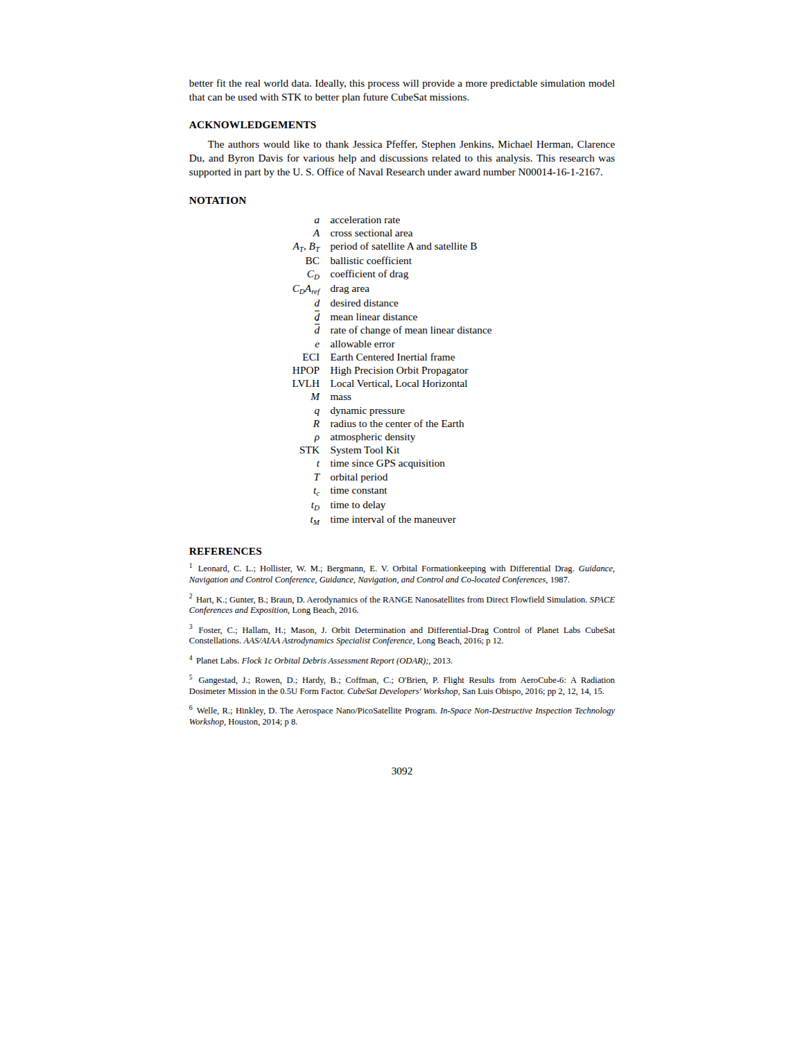better fit the real world data. Ideally, this process will provide a more predictable simulation model that can be used with STK to better plan future CubeSat missions.
ACKNOWLEDGEMENTS
The authors would like to thank Jessica Pfeffer, Stephen Jenkins, Michael Herman, Clarence Du, and Byron Davis for various help and discussions related to this analysis. This research was supported in part by the U. S. Office of Naval Research under award number N00014-16-1-2167.
NOTATION
| a | acceleration rate |
| A | cross sectional area |
| A T , B T | period of satellite A and satellite B |
| BC | ballistic coefficient |
| C D | coefficient of drag |
| C D A ref | drag area |
| d | desired distance |
| d | mean linear distance |
| d | rate of change of mean linear distance |
| e | allowable error |
| ECI | Earth Centered Inertial frame |
| HPOP | High Precision Orbit Propagator |
| LVLH | Local Vertical, Local Horizontal |
| M | mass |
| q | dynamic pressure |
| R | radius to the center of the Earth |
| ρ | atmospheric density |
| STK | System Tool Kit |
| t | time since GPS acquisition |
| T | orbital period |
| t c | time constant |
| t D | time to delay |
| t M | time interval of the maneuver |
REFERENCES
1 Leonard, C. L.; Hollister, W. M.; Bergmann, E. V. Orbital Formationkeeping with Differential Drag. Guidance, Navigation and Control Conference, Guidance, Navigation, and Control and Co-located Conferences, 1987.
2 Hart, K.; Gunter, B.; Braun, D. Aerodynamics of the RANGE Nanosatellites from Direct Flowfield Simulation. SPACE Conferences and Exposition, Long Beach, 2016.
3 Foster, C.; Hallam, H.; Mason, J. Orbit Determination and Differential-Drag Control of Planet Labs CubeSat Constellations. AAS/AIAA Astrodynamics Specialist Conference, Long Beach, 2016; p 12.
4 Planet Labs. Flock 1c Orbital Debris Assessment Report (ODAR);, 2013.
5 Gangestad, J.; Rowen, D.; Hardy, B.; Coffman, C.; O'Brien, P. Flight Results from AeroCube-6: A Radiation Dosimeter Mission in the 0.5U Form Factor. CubeSat Developers' Workshop, San Luis Obispo, 2016; pp 2, 12, 14, 15.
6 Welle, R.; Hinkley, D. The Aerospace Nano/PicoSatellite Program. In-Space Non-Destructive Inspection Technology Workshop, Houston, 2014; p 8.
3092